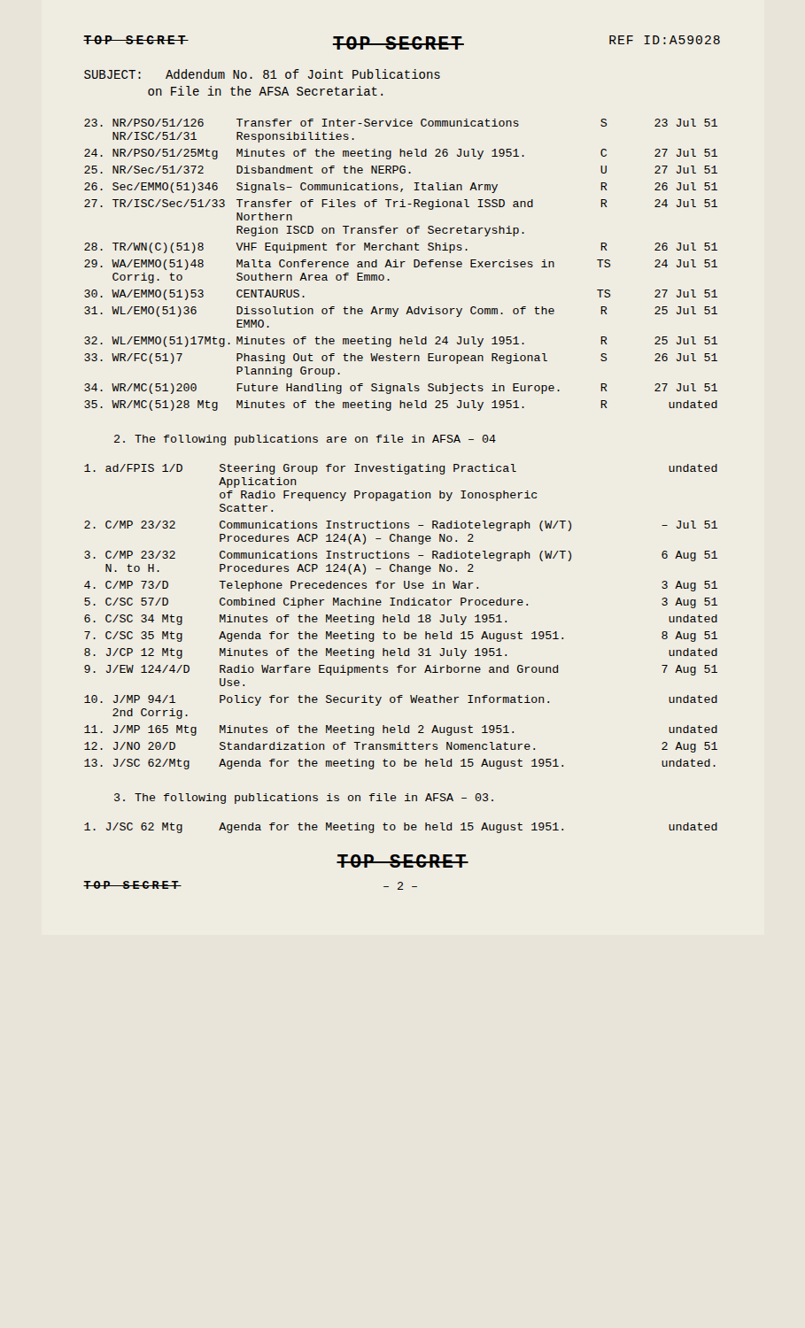TOP SECRET
TOP SECRET
REF ID:A59028
SUBJECT: Addendum No. 81 of Joint Publications
on File in the AFSA Secretariat.
| 23. NR/PSO/51/126 NR/ISC/51/31 | Transfer of Inter-Service Communications Responsibilities. | S | 23 Jul 51 |
| 24. NR/PSO/51/25Mtg | Minutes of the meeting held 26 July 1951. | C | 27 Jul 51 |
| 25. NR/Sec/51/372 | Disbandment of the NERPG. | U | 27 Jul 51 |
| 26. Sec/EMMO(51)346 | Signals– Communications, Italian Army | R | 26 Jul 51 |
| 27. TR/ISC/Sec/51/33 | Transfer of Files of Tri-Regional ISSD and Northern Region ISCD on Transfer of Secretaryship. | R | 24 Jul 51 |
| 28. TR/WN(C)(51)8 | VHF Equipment for Merchant Ships. | R | 26 Jul 51 |
| 29. WA/EMMO(51)48 Corrig. to | Malta Conference and Air Defense Exercises in Southern Area of Emmo. | TS | 24 Jul 51 |
| 30. WA/EMMO(51)53 | CENTAURUS. | TS | 27 Jul 51 |
| 31. WL/EMO(51)36 | Dissolution of the Army Advisory Comm. of the EMMO. | R | 25 Jul 51 |
| 32. WL/EMMO(51)17Mtg. | Minutes of the meeting held 24 July 1951. | R | 25 Jul 51 |
| 33. WR/FC(51)7 | Phasing Out of the Western European Regional Planning Group. | S | 26 Jul 51 |
| 34. WR/MC(51)200 | Future Handling of Signals Subjects in Europe. | R | 27 Jul 51 |
| 35. WR/MC(51)28 Mtg | Minutes of the meeting held 25 July 1951. | R | undated |
2. The following publications are on file in AFSA – 04
| 1. ad/FPIS 1/D | Steering Group for Investigating Practical Application of Radio Frequency Propagation by Ionospheric Scatter. | | undated |
| 2. C/MP 23/32 | Communications Instructions – Radiotelegraph (W/T) Procedures ACP 124(A) – Change No. 2 | | – Jul 51 |
| 3. C/MP 23/32 N. to H. | Communications Instructions – Radiotelegraph (W/T) Procedures ACP 124(A) – Change No. 2 | | 6 Aug 51 |
| 4. C/MP 73/D | Telephone Precedences for Use in War. | | 3 Aug 51 |
| 5. C/SC 57/D | Combined Cipher Machine Indicator Procedure. | | 3 Aug 51 |
| 6. C/SC 34 Mtg | Minutes of the Meeting held 18 July 1951. | | undated |
| 7. C/SC 35 Mtg | Agenda for the Meeting to be held 15 August 1951. | | 8 Aug 51 |
| 8. J/CP 12 Mtg | Minutes of the Meeting held 31 July 1951. | | undated |
| 9. J/EW 124/4/D | Radio Warfare Equipments for Airborne and Ground Use. | | 7 Aug 51 |
| 10. J/MP 94/1 2nd Corrig. | Policy for the Security of Weather Information. | | undated |
| 11. J/MP 165 Mtg | Minutes of the Meeting held 2 August 1951. | | undated |
| 12. J/NO 20/D | Standardization of Transmitters Nomenclature. | | 2 Aug 51 |
| 13. J/SC 62/Mtg | Agenda for the meeting to be held 15 August 1951. | | undated. |
3. The following publications is on file in AFSA – 03.
| 1. J/SC 62 Mtg | Agenda for the Meeting to be held 15 August 1951. | | undated |
TOP SECRET
TOP SECRET
– 2 –